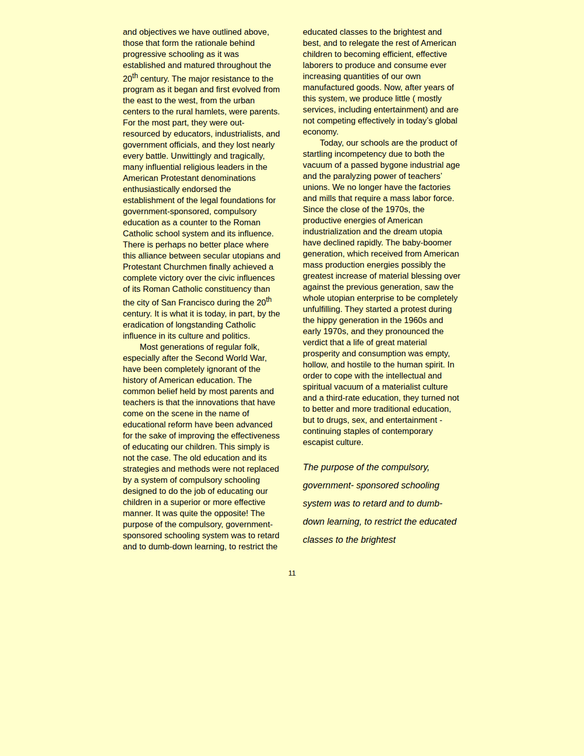and objectives we have outlined above, those that form the rationale behind progressive schooling as it was established and matured throughout the 20th century. The major resistance to the program as it began and first evolved from the east to the west, from the urban centers to the rural hamlets, were parents. For the most part, they were out-resourced by educators, industrialists, and government officials, and they lost nearly every battle. Unwittingly and tragically, many influential religious leaders in the American Protestant denominations enthusiastically endorsed the establishment of the legal foundations for government-sponsored, compulsory education as a counter to the Roman Catholic school system and its influence. There is perhaps no better place where this alliance between secular utopians and Protestant Churchmen finally achieved a complete victory over the civic influences of its Roman Catholic constituency than the city of San Francisco during the 20th century. It is what it is today, in part, by the eradication of longstanding Catholic influence in its culture and politics.
Most generations of regular folk, especially after the Second World War, have been completely ignorant of the history of American education. The common belief held by most parents and teachers is that the innovations that have come on the scene in the name of educational reform have been advanced for the sake of improving the effectiveness of educating our children. This simply is not the case. The old education and its strategies and methods were not replaced by a system of compulsory schooling designed to do the job of educating our children in a superior or more effective manner. It was quite the opposite! The purpose of the compulsory, government-sponsored schooling system was to retard and to dumb-down learning, to restrict the educated classes to the brightest and best, and to relegate the rest of American children to becoming efficient, effective laborers to produce and consume ever increasing quantities of our own manufactured goods. Now, after years of this system, we produce little ( mostly services, including entertainment) and are not competing effectively in today’s global economy.
Today, our schools are the product of startling incompetency due to both the vacuum of a passed bygone industrial age and the paralyzing power of teachers’ unions. We no longer have the factories and mills that require a mass labor force. Since the close of the 1970s, the productive energies of American industrialization and the dream utopia have declined rapidly. The baby-boomer generation, which received from American mass production energies possibly the greatest increase of material blessing over against the previous generation, saw the whole utopian enterprise to be completely unfulfilling. They started a protest during the hippy generation in the 1960s and early 1970s, and they pronounced the verdict that a life of great material prosperity and consumption was empty, hollow, and hostile to the human spirit. In order to cope with the intellectual and spiritual vacuum of a materialist culture and a third-rate education, they turned not to better and more traditional education, but to drugs, sex, and entertainment - continuing staples of contemporary escapist culture.
The purpose of the compulsory, government- sponsored schooling system was to retard and to dumb-down learning, to restrict the educated classes to the brightest
11